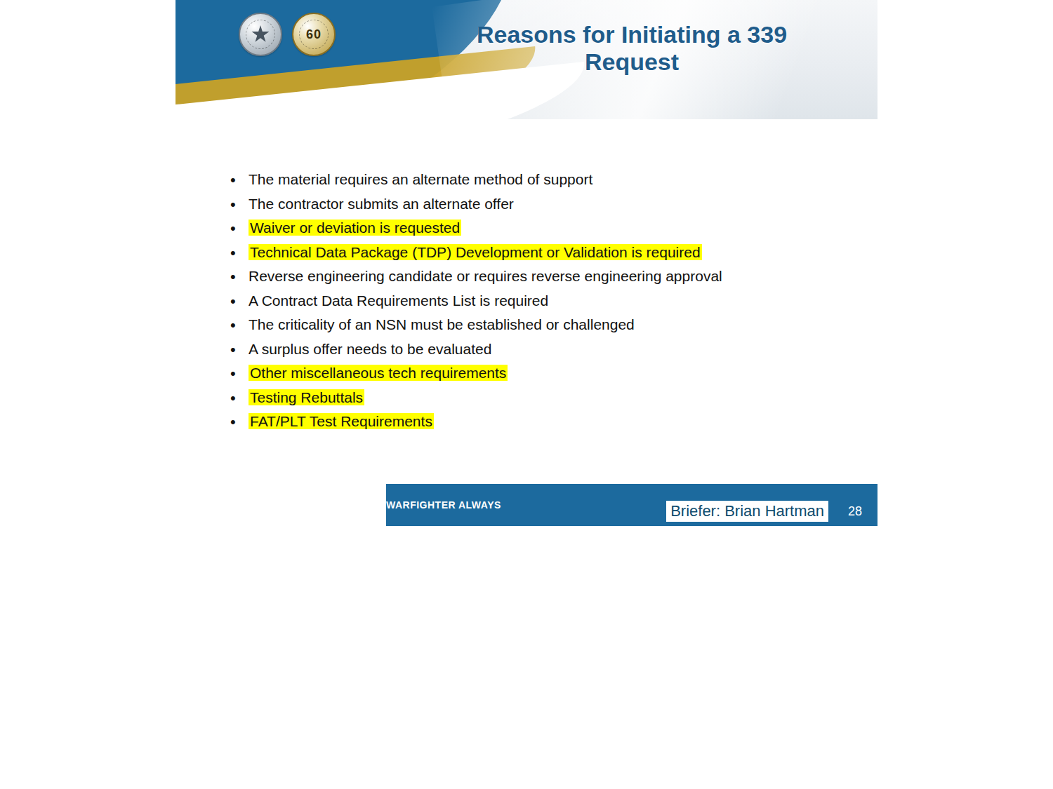Reasons for Initiating a 339
Request
The material requires an alternate method of support
The contractor submits an alternate offer
Waiver or deviation is requested
Technical Data Package (TDP) Development or Validation is required
Reverse engineering candidate or requires reverse engineering approval
A Contract Data Requirements List is required
The criticality of an NSN must be established or challenged
A surplus offer needs to be evaluated
Other miscellaneous tech requirements
Testing Rebuttals
FAT/PLT Test Requirements
WARFIGHTER ALWAYS
Briefer: Brian Hartman
28